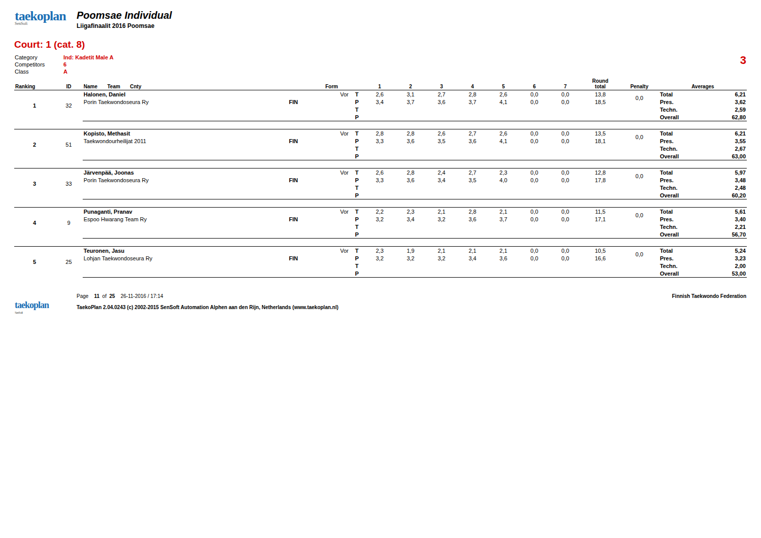| taekoplan SenSoft | Poomsae Individual Liigafinaalit 2016 Poomsae |
Court: 1 (cat. 8)
| / Category / Ind: Kadetit Male A / / Competitors / 6 / / Class / A / | 3 |
| Ranking | ID | Name Team Cnty | | Form | | 1 | 2 | 3 | 4 | 5 | 6 | 7 | Round total | Penalty | Averages |
| --- | --- | --- | --- | --- | --- | --- | --- | --- | --- | --- | --- | --- | --- | --- | --- |
| 1 | 32 | Halonen, Daniel | | Vor | T | 2,6 | 3,1 | 2,7 | 2,8 | 2,6 | 0,0 | 0,0 | 13,8 | 0,0 | Total | 6,21 |
| Porin Taekwondoseura Ry | FIN | | P | 3,4 | 3,7 | 3,6 | 3,7 | 4,1 | 0,0 | 0,0 | 18,5 | Pres. | 3,62 |
| | | | T | | | | | | | | | | Techn. | 2,59 |
| | | | P | | | | | | | | | | Overall | 62,80 |
| 2 | 51 | Kopisto, Methasit | | Vor | T | 2,8 | 2,8 | 2,6 | 2,7 | 2,6 | 0,0 | 0,0 | 13,5 | 0,0 | Total | 6,21 |
| Taekwondourheilijat 2011 | FIN | | P | 3,3 | 3,6 | 3,5 | 3,6 | 4,1 | 0,0 | 0,0 | 18,1 | Pres. | 3,55 |
| | | | T | | | | | | | | | | Techn. | 2,67 |
| | | | P | | | | | | | | | | Overall | 63,00 |
| 3 | 33 | Järvenpää, Joonas | | Vor | T | 2,6 | 2,8 | 2,4 | 2,7 | 2,3 | 0,0 | 0,0 | 12,8 | 0,0 | Total | 5,97 |
| Porin Taekwondoseura Ry | FIN | | P | 3,3 | 3,6 | 3,4 | 3,5 | 4,0 | 0,0 | 0,0 | 17,8 | Pres. | 3,48 |
| | | | T | | | | | | | | | | Techn. | 2,48 |
| | | | P | | | | | | | | | | Overall | 60,20 |
| 4 | 9 | Punaganti, Pranav | | Vor | T | 2,2 | 2,3 | 2,1 | 2,8 | 2,1 | 0,0 | 0,0 | 11,5 | 0,0 | Total | 5,61 |
| Espoo Hwarang Team Ry | FIN | | P | 3,2 | 3,4 | 3,2 | 3,6 | 3,7 | 0,0 | 0,0 | 17,1 | Pres. | 3,40 |
| | | | T | | | | | | | | | | Techn. | 2,21 |
| | | | P | | | | | | | | | | Overall | 56,70 |
| 5 | 25 | Teuronen, Jasu | | Vor | T | 2,3 | 1,9 | 2,1 | 2,1 | 2,1 | 0,0 | 0,0 | 10,5 | 0,0 | Total | 5,24 |
| Lohjan Taekwondoseura Ry | FIN | | P | 3,2 | 3,2 | 3,2 | 3,4 | 3,6 | 0,0 | 0,0 | 16,6 | Pres. | 3,23 |
| | | | T | | | | | | | | | | Techn. | 2,00 |
| | | | P | | | | | | | | | | Overall | 53,00 |
| | Page 11 of 25 26-11-2016 / 17:14 | Finnish Taekwondo Federation |
| taekoplan SenSoft | TaekoPlan 2.04.0243 (c) 2002-2015 SenSoft Automation Alphen aan den Rijn, Netherlands (www.taekoplan.nl) |